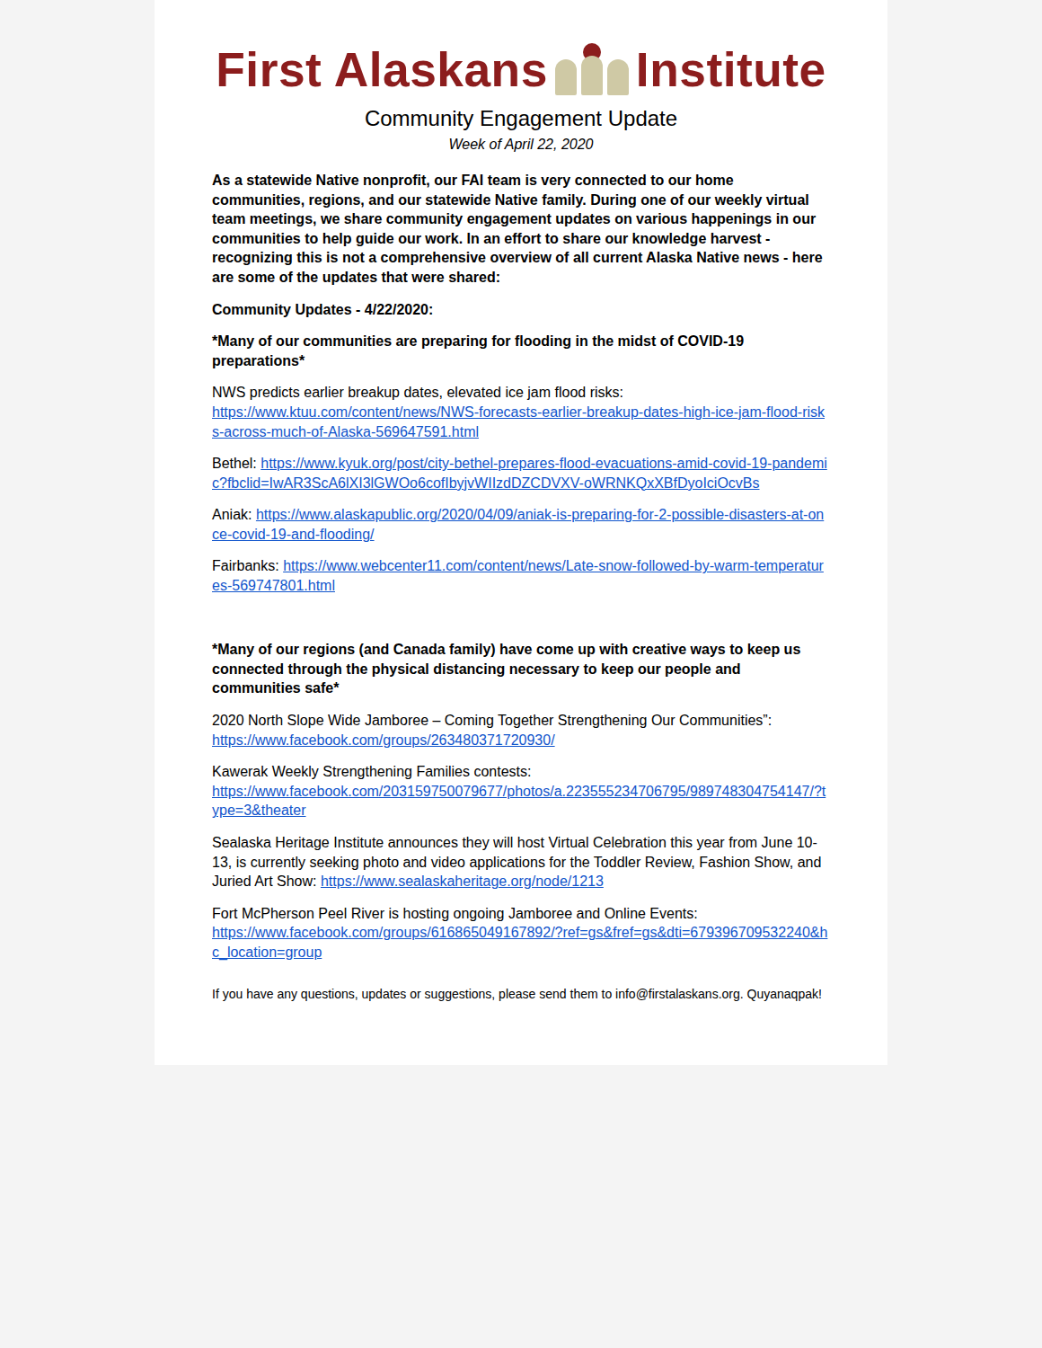First Alaskans Institute
Community Engagement Update
Week of April 22, 2020
As a statewide Native nonprofit, our FAI team is very connected to our home communities, regions, and our statewide Native family. During one of our weekly virtual team meetings, we share community engagement updates on various happenings in our communities to help guide our work. In an effort to share our knowledge harvest - recognizing this is not a comprehensive overview of all current Alaska Native news - here are some of the updates that were shared:
Community Updates - 4/22/2020:
*Many of our communities are preparing for flooding in the midst of COVID-19 preparations*
NWS predicts earlier breakup dates, elevated ice jam flood risks:
https://www.ktuu.com/content/news/NWS-forecasts-earlier-breakup-dates-high-ice-jam-flood-risks-across-much-of-Alaska-569647591.html
Bethel: https://www.kyuk.org/post/city-bethel-prepares-flood-evacuations-amid-covid-19-pandemic?fbclid=IwAR3ScA6lXI3lGWOo6cofIbyjvWIIzdDZCDVXV-oWRNKQxXBfDyoIciOcvBs
Aniak: https://www.alaskapublic.org/2020/04/09/aniak-is-preparing-for-2-possible-disasters-at-once-covid-19-and-flooding/
Fairbanks: https://www.webcenter11.com/content/news/Late-snow-followed-by-warm-temperatures-569747801.html
*Many of our regions (and Canada family) have come up with creative ways to keep us connected through the physical distancing necessary to keep our people and communities safe*
2020 North Slope Wide Jamboree – Coming Together Strengthening Our Communities”:
https://www.facebook.com/groups/263480371720930/
Kawerak Weekly Strengthening Families contests:
https://www.facebook.com/203159750079677/photos/a.223555234706795/989748304754147/?type=3&theater
Sealaska Heritage Institute announces they will host Virtual Celebration this year from June 10-13, is currently seeking photo and video applications for the Toddler Review, Fashion Show, and Juried Art Show: https://www.sealaskaheritage.org/node/1213
Fort McPherson Peel River is hosting ongoing Jamboree and Online Events:
https://www.facebook.com/groups/616865049167892/?ref=gs&fref=gs&dti=679396709532240&hc_location=group
If you have any questions, updates or suggestions, please send them to info@firstalaskans.org. Quyanaqpak!